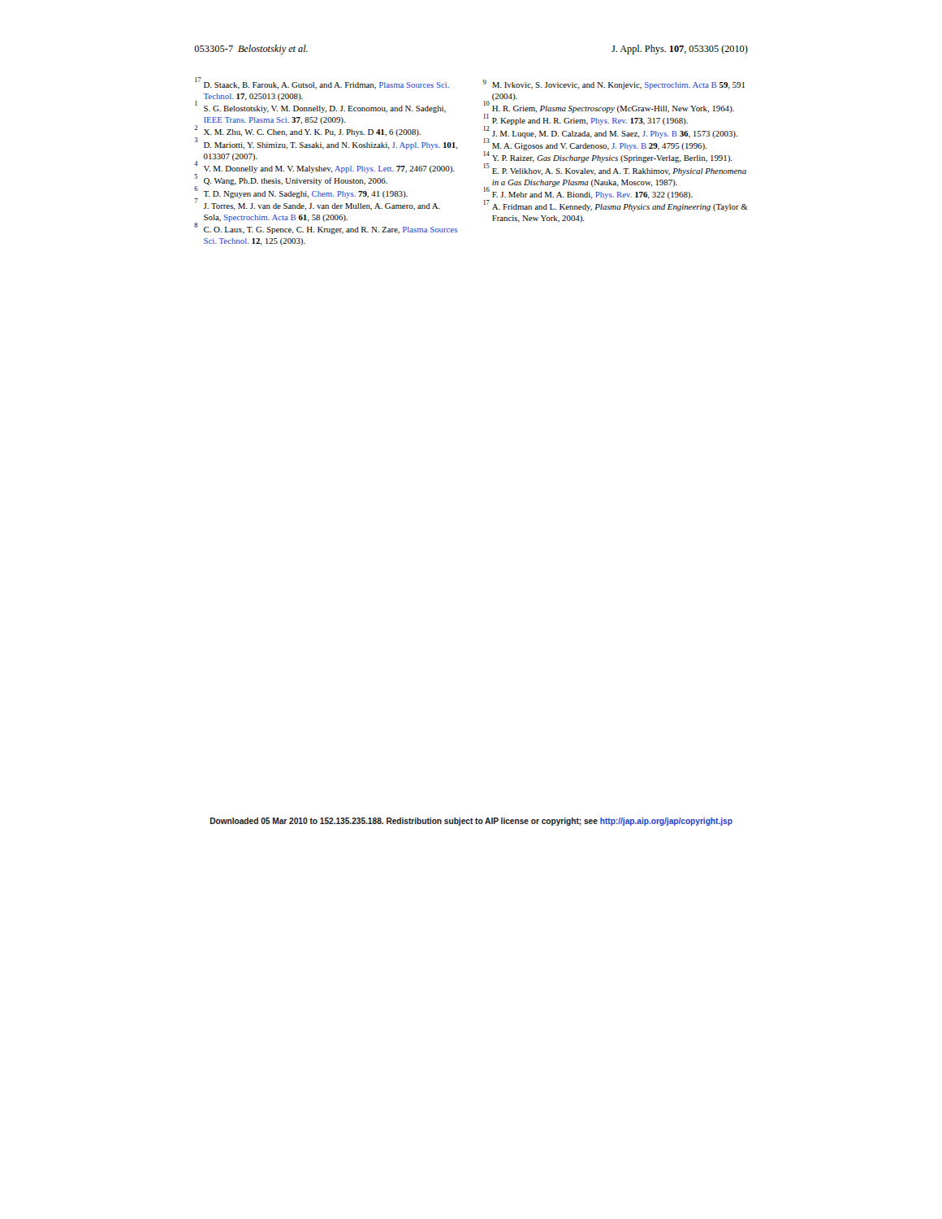053305-7 Belostotskiy et al.
J. Appl. Phys. 107, 053305 (2010)
D. Staack, B. Farouk, A. Gutsol, and A. Fridman, Plasma Sources Sci. Technol. 17, 025013 (2008).
S. G. Belostotskiy, V. M. Donnelly, D. J. Economou, and N. Sadeghi, IEEE Trans. Plasma Sci. 37, 852 (2009).
X. M. Zhu, W. C. Chen, and Y. K. Pu, J. Phys. D 41, 6 (2008).
D. Mariotti, Y. Shimizu, T. Sasaki, and N. Koshizaki, J. Appl. Phys. 101, 013307 (2007).
V. M. Donnelly and M. V. Malyshev, Appl. Phys. Lett. 77, 2467 (2000).
Q. Wang, Ph.D. thesis, University of Houston, 2006.
T. D. Nguyen and N. Sadeghi, Chem. Phys. 79, 41 (1983).
J. Torres, M. J. van de Sande, J. van der Mullen, A. Gamero, and A. Sola, Spectrochim. Acta B 61, 58 (2006).
C. O. Laux, T. G. Spence, C. H. Kruger, and R. N. Zare, Plasma Sources Sci. Technol. 12, 125 (2003).
M. Ivkovic, S. Jovicevic, and N. Konjevic, Spectrochim. Acta B 59, 591 (2004).
H. R. Griem, Plasma Spectroscopy (McGraw-Hill, New York, 1964).
P. Kepple and H. R. Griem, Phys. Rev. 173, 317 (1968).
J. M. Luque, M. D. Calzada, and M. Saez, J. Phys. B 36, 1573 (2003).
M. A. Gigosos and V. Cardenoso, J. Phys. B 29, 4795 (1996).
Y. P. Raizer, Gas Discharge Physics (Springer-Verlag, Berlin, 1991).
E. P. Velikhov, A. S. Kovalev, and A. T. Rakhimov, Physical Phenomena in a Gas Discharge Plasma (Nauka, Moscow, 1987).
F. J. Mehr and M. A. Biondi, Phys. Rev. 176, 322 (1968).
A. Fridman and L. Kennedy, Plasma Physics and Engineering (Taylor & Francis, New York, 2004).
Downloaded 05 Mar 2010 to 152.135.235.188. Redistribution subject to AIP license or copyright; see http://jap.aip.org/jap/copyright.jsp